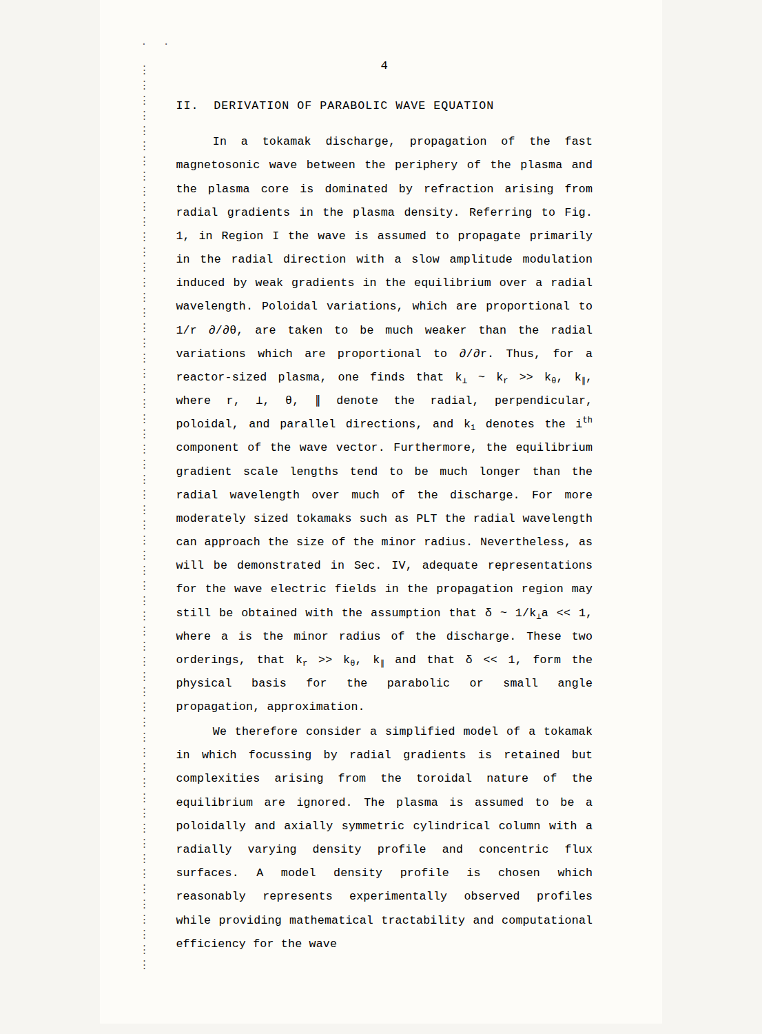. .
⋮ ⋮ ⋮ ⋮ ⋮ ⋮ ⋮ ⋮ ⋮ ⋮ ⋮ ⋮ ⋮ ⋮ ⋮ ⋮ ⋮ ⋮ ⋮ ⋮ ⋮ ⋮ ⋮ ⋮ ⋮ ⋮ ⋮ ⋮ ⋮ ⋮ ⋮ ⋮ ⋮ ⋮ ⋮ ⋮ ⋮ ⋮ ⋮ ⋮ ⋮ ⋮ ⋮ ⋮ ⋮ ⋮ ⋮ ⋮ ⋮ ⋮ ⋮ ⋮ ⋮ ⋮ ⋮ ⋮ ⋮ ⋮ ⋮ ⋮
4
II. DERIVATION OF PARABOLIC WAVE EQUATION
In a tokamak discharge, propagation of the fast magnetosonic wave between the periphery of the plasma and the plasma core is dominated by refraction arising from radial gradients in the plasma density. Referring to Fig. 1, in Region I the wave is assumed to propagate primarily in the radial direction with a slow amplitude modulation induced by weak gradients in the equilibrium over a radial wavelength. Poloidal variations, which are proportional to 1/r ∂/∂θ, are taken to be much weaker than the radial variations which are proportional to ∂/∂r. Thus, for a reactor-sized plasma, one finds that k⊥ ~ kr >> kθ, k∥, where r, ⊥, θ, ∥ denote the radial, perpendicular, poloidal, and parallel directions, and ki denotes the ith component of the wave vector. Furthermore, the equilibrium gradient scale lengths tend to be much longer than the radial wavelength over much of the discharge. For more moderately sized tokamaks such as PLT the radial wavelength can approach the size of the minor radius. Nevertheless, as will be demonstrated in Sec. IV, adequate representations for the wave electric fields in the propagation region may still be obtained with the assumption that δ ~ 1/k⊥a << 1, where a is the minor radius of the discharge. These two orderings, that kr >> kθ, k∥ and that δ << 1, form the physical basis for the parabolic or small angle propagation, approximation.
We therefore consider a simplified model of a tokamak in which focussing by radial gradients is retained but complexities arising from the toroidal nature of the equilibrium are ignored. The plasma is assumed to be a poloidally and axially symmetric cylindrical column with a radially varying density profile and concentric flux surfaces. A model density profile is chosen which reasonably represents experimentally observed profiles while providing mathematical tractability and computational efficiency for the wave